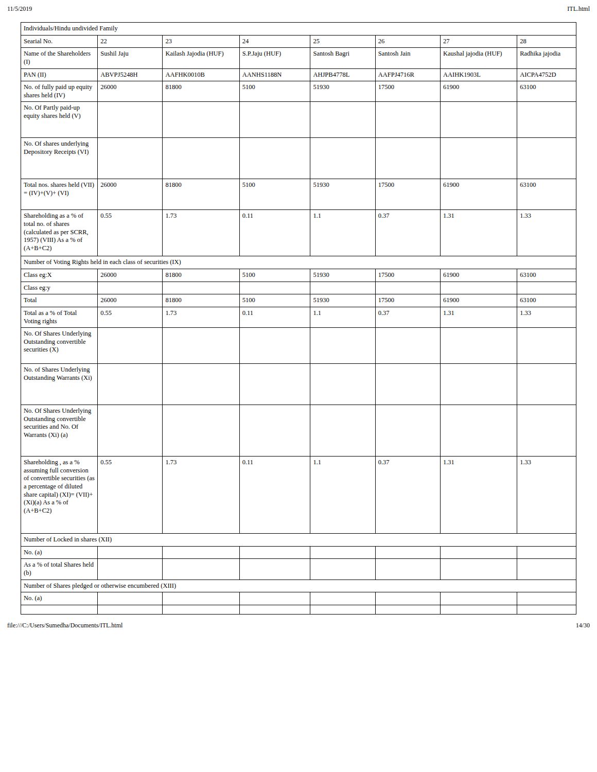11/5/2019
ITL.html
| Individuals/Hindu undivided Family |
| Searial No. | 22 | 23 | 24 | 25 | 26 | 27 | 28 |
| Name of the Shareholders (I) | Sushil Jaju | Kailash Jajodia (HUF) | S.P.Jaju (HUF) | Santosh Bagri | Santosh Jain | Kaushal jajodia (HUF) | Radhika jajodia |
| PAN (II) | ABVPJ5248H | AAFHK0010B | AANHS1188N | AHJPB4778L | AAFPJ4716R | AAIHK1903L | AICPA4752D |
| No. of fully paid up equity shares held (IV) | 26000 | 81800 | 5100 | 51930 | 17500 | 61900 | 63100 |
| No. Of Partly paid-up equity shares held (V) | | | | | | | |
| No. Of shares underlying Depository Receipts (VI) | | | | | | | |
| Total nos. shares held (VII) = (IV)+(V)+ (VI) | 26000 | 81800 | 5100 | 51930 | 17500 | 61900 | 63100 |
| Shareholding as a % of total no. of shares (calculated as per SCRR, 1957) (VIII) As a % of (A+B+C2) | 0.55 | 1.73 | 0.11 | 1.1 | 0.37 | 1.31 | 1.33 |
| Number of Voting Rights held in each class of securities (IX) |
| Class eg:X | 26000 | 81800 | 5100 | 51930 | 17500 | 61900 | 63100 |
| Class eg:y | | | | | | | |
| Total | 26000 | 81800 | 5100 | 51930 | 17500 | 61900 | 63100 |
| Total as a % of Total Voting rights | 0.55 | 1.73 | 0.11 | 1.1 | 0.37 | 1.31 | 1.33 |
| No. Of Shares Underlying Outstanding convertible securities (X) | | | | | | | |
| No. of Shares Underlying Outstanding Warrants (Xi) | | | | | | | |
| No. Of Shares Underlying Outstanding convertible securities and No. Of Warrants (Xi) (a) | | | | | | | |
| Shareholding , as a % assuming full conversion of convertible securities (as a percentage of diluted share capital) (XI)= (VII)+(Xi)(a) As a % of (A+B+C2) | 0.55 | 1.73 | 0.11 | 1.1 | 0.37 | 1.31 | 1.33 |
| Number of Locked in shares (XII) |
| No. (a) | | | | | | | |
| As a % of total Shares held (b) | | | | | | | |
| Number of Shares pledged or otherwise encumbered (XIII) |
| No. (a) | | | | | | | |
file:///C:/Users/Sumedha/Documents/ITL.html
14/30